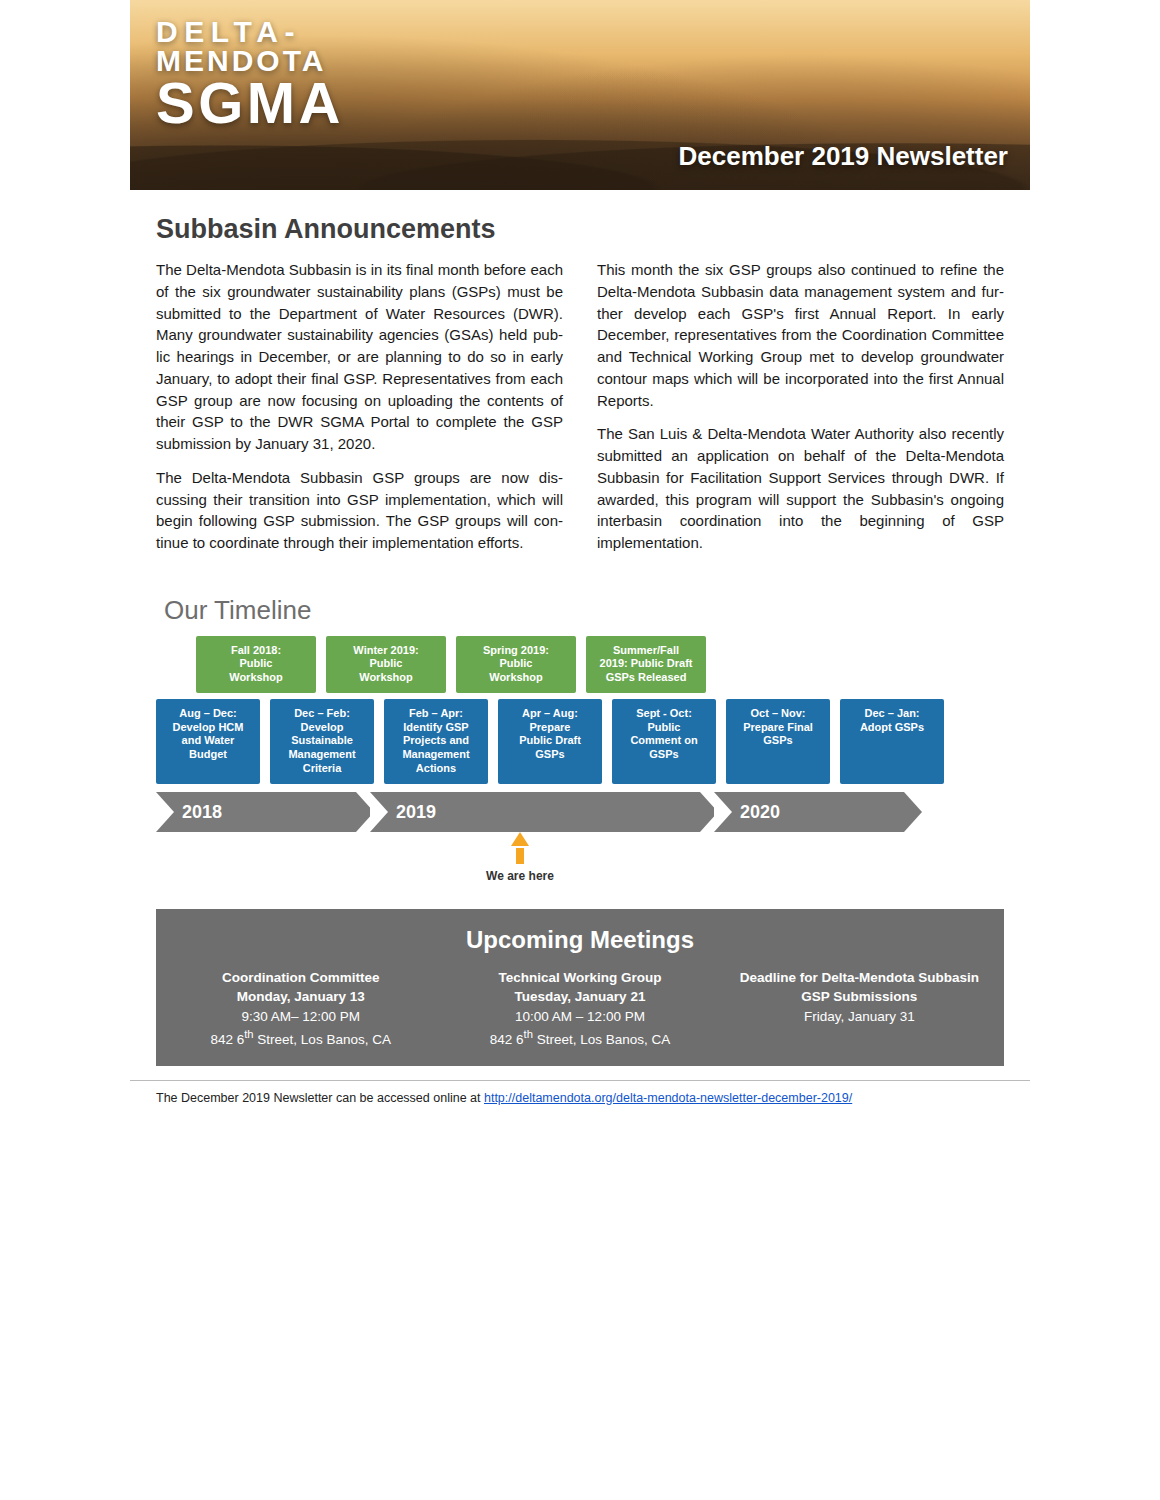DELTA-
MENDOTA
SGMA
December 2019 Newsletter
Subbasin Announcements
The Delta-Mendota Subbasin is in its final month before each of the six groundwater sustainability plans (GSPs) must be submitted to the Department of Water Resources (DWR). Many groundwater sustainability agencies (GSAs) held public hearings in December, or are planning to do so in early January, to adopt their final GSP. Representatives from each GSP group are now focusing on uploading the contents of their GSP to the DWR SGMA Portal to complete the GSP submission by January 31, 2020.
The Delta-Mendota Subbasin GSP groups are now discussing their transition into GSP implementation, which will begin following GSP submission. The GSP groups will continue to coordinate through their implementation efforts.
This month the six GSP groups also continued to refine the Delta-Mendota Subbasin data management system and further develop each GSP's first Annual Report. In early December, representatives from the Coordination Committee and Technical Working Group met to develop groundwater contour maps which will be incorporated into the first Annual Reports.
The San Luis & Delta-Mendota Water Authority also recently submitted an application on behalf of the Delta-Mendota Subbasin for Facilitation Support Services through DWR. If awarded, this program will support the Subbasin's ongoing interbasin coordination into the beginning of GSP implementation.
Our Timeline
Fall 2018:
Public
Workshop
Winter 2019:
Public
Workshop
Spring 2019:
Public
Workshop
Summer/Fall
2019: Public Draft
GSPs Released
Aug – Dec:
Develop HCM
and Water
Budget
Dec – Feb:
Develop
Sustainable
Management
Criteria
Feb – Apr:
Identify GSP
Projects and
Management
Actions
Apr – Aug:
Prepare
Public Draft
GSPs
Sept - Oct:
Public
Comment on
GSPs
Oct – Nov:
Prepare Final
GSPs
Dec – Jan:
Adopt GSPs
2018
2019
2020
We are here
Upcoming Meetings
Coordination Committee
Monday, January 13
9:30 AM– 12:00 PM
842 6th Street, Los Banos, CA
Technical Working Group
Tuesday, January 21
10:00 AM – 12:00 PM
842 6th Street, Los Banos, CA
Deadline for Delta-Mendota Subbasin
GSP Submissions
Friday, January 31
The December 2019 Newsletter can be accessed online at http://deltamendota.org/delta-mendota-newsletter-december-2019/